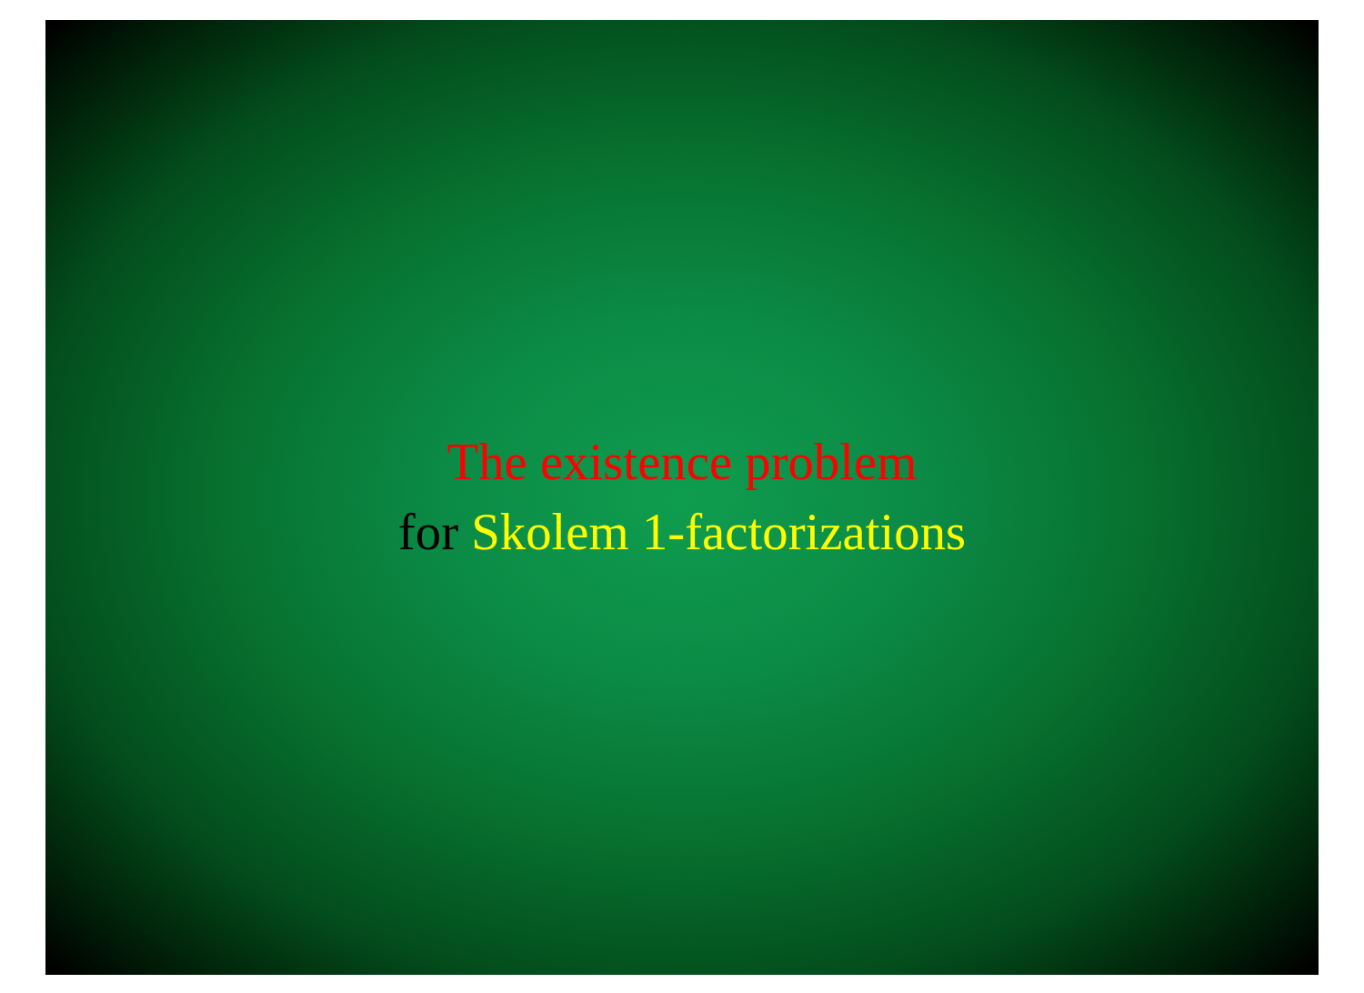The existence problem
for Skolem 1-factorizations